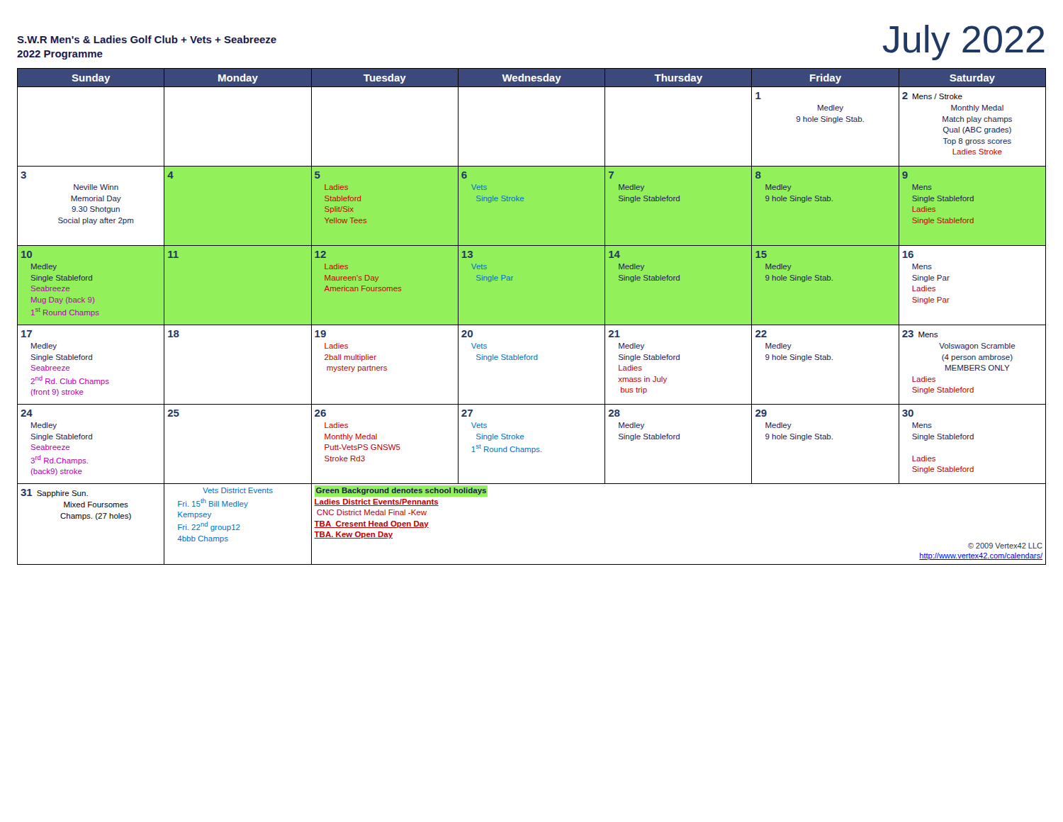S.W.R Men's & Ladies Golf Club + Vets + Seabreeze
2022 Programme
July 2022
| Sunday | Monday | Tuesday | Wednesday | Thursday | Friday | Saturday |
| --- | --- | --- | --- | --- | --- | --- |
| | | | | | 1 Medley 9 hole Single Stab. | 2 Mens / Stroke Monthly Medal Match play champs Qual (ABC grades) Top 8 gross scores Ladies Stroke |
| 3 Neville Winn Memorial Day 9.30 Shotgun Social play after 2pm | 4 | 5 Ladies Stableford Split/Six Yellow Tees | 6 Vets Single Stroke | 7 Medley Single Stableford | 8 Medley 9 hole Single Stab. | 9 Mens Single Stableford Ladies Single Stableford |
| 10 Medley Single Stableford Seabreeze Mug Day (back 9) 1 st Round Champs | 11 | 12 Ladies Maureen's Day American Foursomes | 13 Vets Single Par | 14 Medley Single Stableford | 15 Medley 9 hole Single Stab. | 16 Mens Single Par Ladies Single Par |
| 17 Medley Single Stableford Seabreeze 2 nd Rd. Club Champs (front 9) stroke | 18 | 19 Ladies 2ball multiplier mystery partners | 20 Vets Single Stableford | 21 Medley Single Stableford Ladies xmass in July bus trip | 22 Medley 9 hole Single Stab. | 23 Mens Volswagon Scramble (4 person ambrose) MEMBERS ONLY Ladies Single Stableford |
| 24 Medley Single Stableford Seabreeze 3 rd Rd.Champs. (back9) stroke | 25 | 26 Ladies Monthly Medal Putt-VetsPS GNSW5 Stroke Rd3 | 27 Vets Single Stroke 1 st Round Champs. | 28 Medley Single Stableford | 29 Medley 9 hole Single Stab. | 30 Mens Single Stableford Ladies Single Stableford |
| 31 Sapphire Sun. Mixed Foursomes Champs. (27 holes) | Vets District Events Fri. 15 th Bill Medley Kempsey Fri. 22 nd group12 4bbb Champs | Green Background denotes school holidays Ladies District Events/Pennants CNC District Medal Final -Kew TBA Cresent Head Open Day TBA. Kew Open Day © 2009 Vertex42 LLC http://www.vertex42.com/calendars/ |